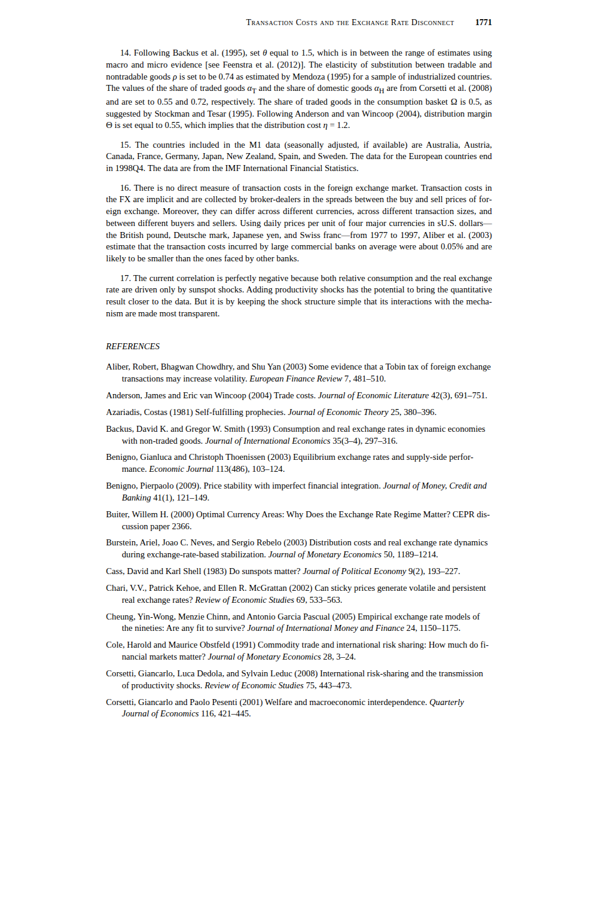Transaction Costs and the Exchange Rate Disconnect 1771
Following Backus et al. (1995), set θ equal to 1.5, which is in between the range of estimates using macro and micro evidence [see Feenstra et al. (2012)]. The elasticity of substitution between tradable and nontradable goods ρ is set to be 0.74 as estimated by Mendoza (1995) for a sample of industrialized countries. The values of the share of traded goods αT and the share of domestic goods αH are from Corsetti et al. (2008) and are set to 0.55 and 0.72, respectively. The share of traded goods in the consumption basket Ω is 0.5, as suggested by Stockman and Tesar (1995). Following Anderson and van Wincoop (2004), distribution margin Θ is set equal to 0.55, which implies that the distribution cost η = 1.2.
The countries included in the M1 data (seasonally adjusted, if available) are Australia, Austria, Canada, France, Germany, Japan, New Zealand, Spain, and Sweden. The data for the European countries end in 1998Q4. The data are from the IMF International Financial Statistics.
There is no direct measure of transaction costs in the foreign exchange market. Transaction costs in the FX are implicit and are collected by broker-dealers in the spreads between the buy and sell prices of foreign exchange. Moreover, they can differ across different currencies, across different transaction sizes, and between different buyers and sellers. Using daily prices per unit of four major currencies in sU.S. dollars—the British pound, Deutsche mark, Japanese yen, and Swiss franc—from 1977 to 1997, Aliber et al. (2003) estimate that the transaction costs incurred by large commercial banks on average were about 0.05% and are likely to be smaller than the ones faced by other banks.
The current correlation is perfectly negative because both relative consumption and the real exchange rate are driven only by sunspot shocks. Adding productivity shocks has the potential to bring the quantitative result closer to the data. But it is by keeping the shock structure simple that its interactions with the mechanism are made most transparent.
REFERENCES
Aliber, Robert, Bhagwan Chowdhry, and Shu Yan (2003) Some evidence that a Tobin tax of foreign exchange transactions may increase volatility. European Finance Review 7, 481–510.
Anderson, James and Eric van Wincoop (2004) Trade costs. Journal of Economic Literature 42(3), 691–751.
Azariadis, Costas (1981) Self-fulfilling prophecies. Journal of Economic Theory 25, 380–396.
Backus, David K. and Gregor W. Smith (1993) Consumption and real exchange rates in dynamic economies with non-traded goods. Journal of International Economics 35(3–4), 297–316.
Benigno, Gianluca and Christoph Thoenissen (2003) Equilibrium exchange rates and supply-side performance. Economic Journal 113(486), 103–124.
Benigno, Pierpaolo (2009). Price stability with imperfect financial integration. Journal of Money, Credit and Banking 41(1), 121–149.
Buiter, Willem H. (2000) Optimal Currency Areas: Why Does the Exchange Rate Regime Matter? CEPR discussion paper 2366.
Burstein, Ariel, Joao C. Neves, and Sergio Rebelo (2003) Distribution costs and real exchange rate dynamics during exchange-rate-based stabilization. Journal of Monetary Economics 50, 1189–1214.
Cass, David and Karl Shell (1983) Do sunspots matter? Journal of Political Economy 9(2), 193–227.
Chari, V.V., Patrick Kehoe, and Ellen R. McGrattan (2002) Can sticky prices generate volatile and persistent real exchange rates? Review of Economic Studies 69, 533–563.
Cheung, Yin-Wong, Menzie Chinn, and Antonio Garcia Pascual (2005) Empirical exchange rate models of the nineties: Are any fit to survive? Journal of International Money and Finance 24, 1150–1175.
Cole, Harold and Maurice Obstfeld (1991) Commodity trade and international risk sharing: How much do financial markets matter? Journal of Monetary Economics 28, 3–24.
Corsetti, Giancarlo, Luca Dedola, and Sylvain Leduc (2008) International risk-sharing and the transmission of productivity shocks. Review of Economic Studies 75, 443–473.
Corsetti, Giancarlo and Paolo Pesenti (2001) Welfare and macroeconomic interdependence. Quarterly Journal of Economics 116, 421–445.